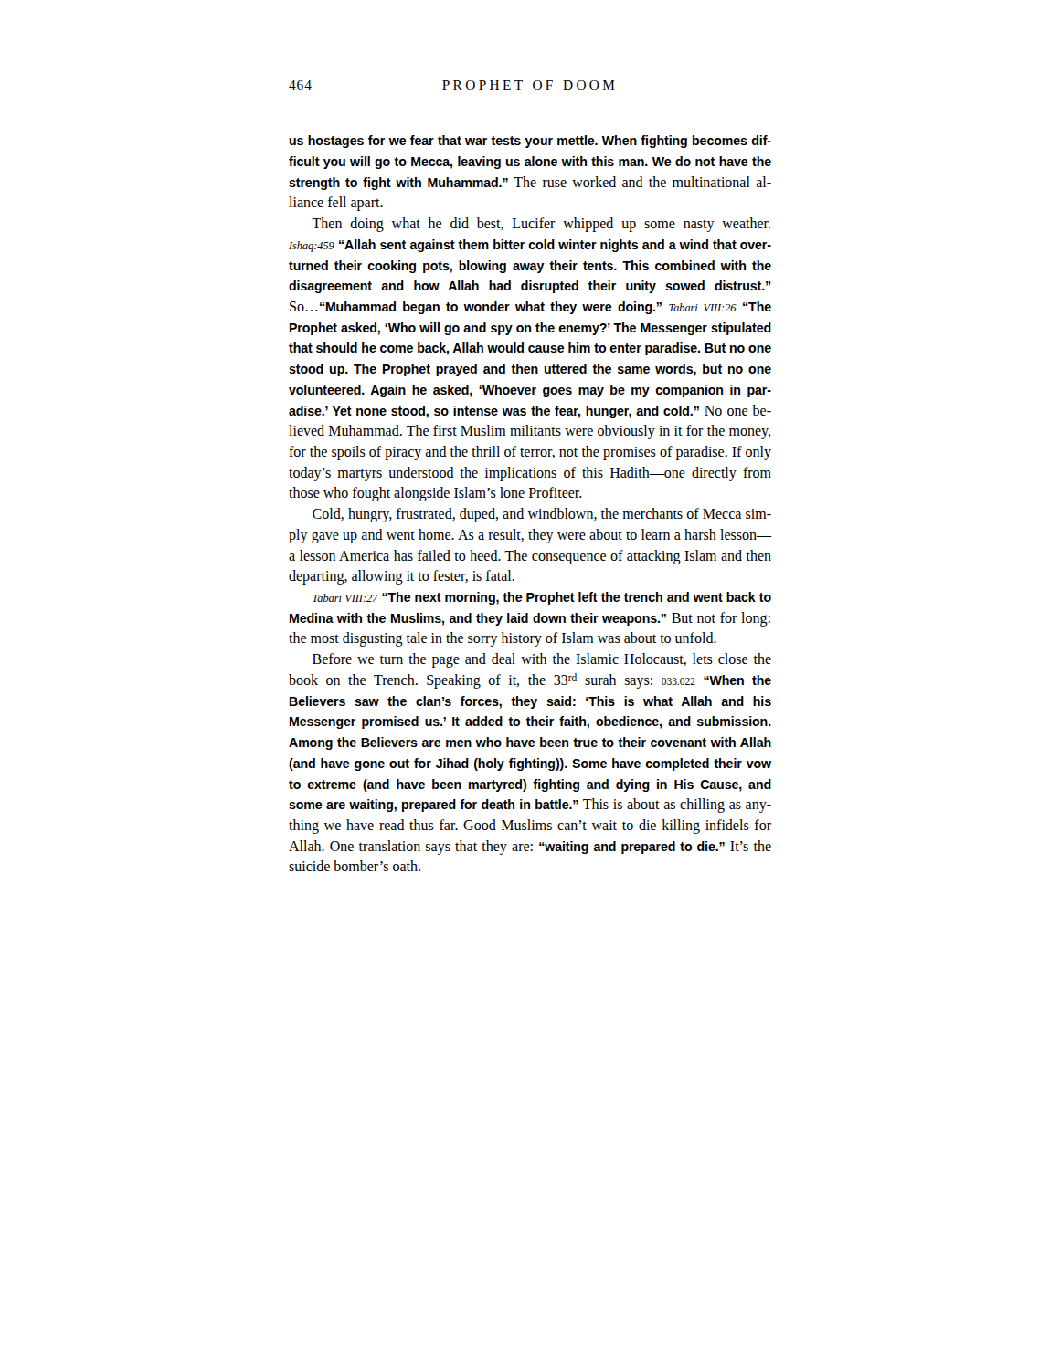464 PROPHET OF DOOM
us hostages for we fear that war tests your mettle. When fighting becomes difficult you will go to Mecca, leaving us alone with this man. We do not have the strength to fight with Muhammad.” The ruse worked and the multinational alliance fell apart.
Then doing what he did best, Lucifer whipped up some nasty weather. Ishaq:459 “Allah sent against them bitter cold winter nights and a wind that overturned their cooking pots, blowing away their tents. This combined with the disagreement and how Allah had disrupted their unity sowed distrust.” So…“Muhammad began to wonder what they were doing.” Tabari VIII:26 “The Prophet asked, ‘Who will go and spy on the enemy?’ The Messenger stipulated that should he come back, Allah would cause him to enter paradise. But no one stood up. The Prophet prayed and then uttered the same words, but no one volunteered. Again he asked, ‘Whoever goes may be my companion in paradise.’ Yet none stood, so intense was the fear, hunger, and cold.” No one believed Muhammad. The first Muslim militants were obviously in it for the money, for the spoils of piracy and the thrill of terror, not the promises of paradise. If only today’s martyrs understood the implications of this Hadith—one directly from those who fought alongside Islam’s lone Profiteer.
Cold, hungry, frustrated, duped, and windblown, the merchants of Mecca simply gave up and went home. As a result, they were about to learn a harsh lesson—a lesson America has failed to heed. The consequence of attacking Islam and then departing, allowing it to fester, is fatal.
Tabari VIII:27 “The next morning, the Prophet left the trench and went back to Medina with the Muslims, and they laid down their weapons.” But not for long: the most disgusting tale in the sorry history of Islam was about to unfold.
Before we turn the page and deal with the Islamic Holocaust, lets close the book on the Trench. Speaking of it, the 33rd surah says: 033.022 “When the Believers saw the clan’s forces, they said: ‘This is what Allah and his Messenger promised us.’ It added to their faith, obedience, and submission. Among the Believers are men who have been true to their covenant with Allah (and have gone out for Jihad (holy fighting)). Some have completed their vow to extreme (and have been martyred) fighting and dying in His Cause, and some are waiting, prepared for death in battle.” This is about as chilling as anything we have read thus far. Good Muslims can’t wait to die killing infidels for Allah. One translation says that they are: “waiting and prepared to die.” It’s the suicide bomber’s oath.